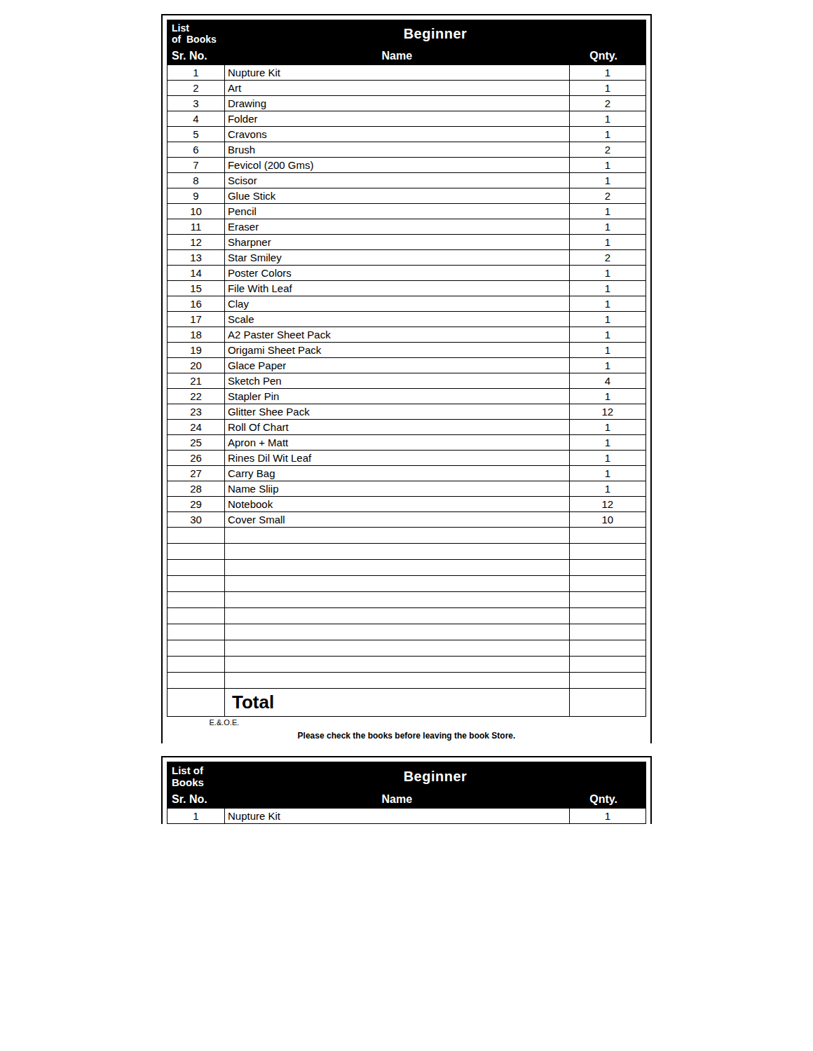| List of Books | Beginner |
| --- | --- |
| Sr. No. | Name | Qnty. |
| 1 | Nupture Kit | 1 |
| 2 | Art | 1 |
| 3 | Drawing | 2 |
| 4 | Folder | 1 |
| 5 | Cravons | 1 |
| 6 | Brush | 2 |
| 7 | Fevicol (200 Gms) | 1 |
| 8 | Scisor | 1 |
| 9 | Glue Stick | 2 |
| 10 | Pencil | 1 |
| 11 | Eraser | 1 |
| 12 | Sharpner | 1 |
| 13 | Star Smiley | 2 |
| 14 | Poster Colors | 1 |
| 15 | File With Leaf | 1 |
| 16 | Clay | 1 |
| 17 | Scale | 1 |
| 18 | A2 Paster Sheet Pack | 1 |
| 19 | Origami Sheet Pack | 1 |
| 20 | Glace Paper | 1 |
| 21 | Sketch Pen | 4 |
| 22 | Stapler Pin | 1 |
| 23 | Glitter Shee Pack | 12 |
| 24 | Roll Of Chart | 1 |
| 25 | Apron + Matt | 1 |
| 26 | Rines Dil Wit Leaf | 1 |
| 27 | Carry Bag | 1 |
| 28 | Name Sliip | 1 |
| 29 | Notebook | 12 |
| 30 | Cover Small | 10 |
| | Total | |
| E.&.O.E. |
| Please check the books before leaving the book Store. |
| List of Books | Beginner |
| --- | --- |
| Sr. No. | Name | Qnty. |
| 1 | Nupture Kit | 1 |